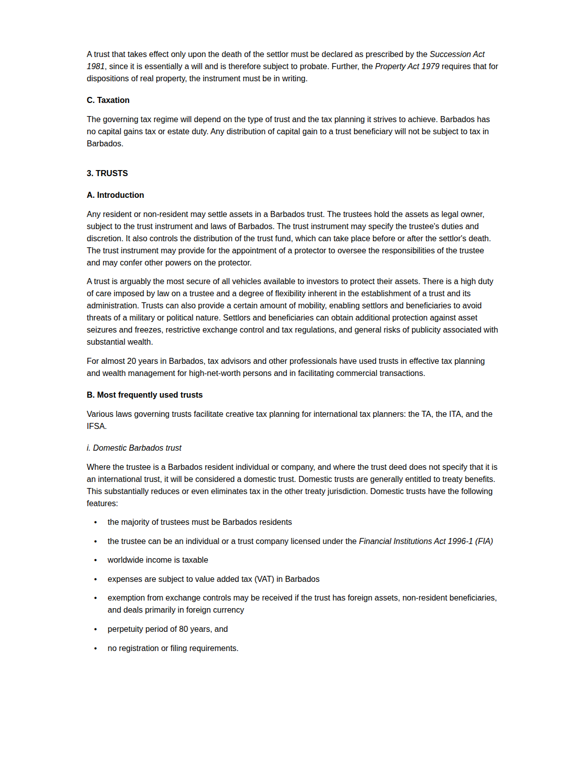A trust that takes effect only upon the death of the settlor must be declared as prescribed by the Succession Act 1981, since it is essentially a will and is therefore subject to probate. Further, the Property Act 1979 requires that for dispositions of real property, the instrument must be in writing.
C. Taxation
The governing tax regime will depend on the type of trust and the tax planning it strives to achieve. Barbados has no capital gains tax or estate duty. Any distribution of capital gain to a trust beneficiary will not be subject to tax in Barbados.
3. TRUSTS
A. Introduction
Any resident or non-resident may settle assets in a Barbados trust. The trustees hold the assets as legal owner, subject to the trust instrument and laws of Barbados. The trust instrument may specify the trustee's duties and discretion. It also controls the distribution of the trust fund, which can take place before or after the settlor's death. The trust instrument may provide for the appointment of a protector to oversee the responsibilities of the trustee and may confer other powers on the protector.
A trust is arguably the most secure of all vehicles available to investors to protect their assets. There is a high duty of care imposed by law on a trustee and a degree of flexibility inherent in the establishment of a trust and its administration. Trusts can also provide a certain amount of mobility, enabling settlors and beneficiaries to avoid threats of a military or political nature. Settlors and beneficiaries can obtain additional protection against asset seizures and freezes, restrictive exchange control and tax regulations, and general risks of publicity associated with substantial wealth.
For almost 20 years in Barbados, tax advisors and other professionals have used trusts in effective tax planning and wealth management for high-net-worth persons and in facilitating commercial transactions.
B. Most frequently used trusts
Various laws governing trusts facilitate creative tax planning for international tax planners: the TA, the ITA, and the IFSA.
i. Domestic Barbados trust
Where the trustee is a Barbados resident individual or company, and where the trust deed does not specify that it is an international trust, it will be considered a domestic trust. Domestic trusts are generally entitled to treaty benefits. This substantially reduces or even eliminates tax in the other treaty jurisdiction. Domestic trusts have the following features:
the majority of trustees must be Barbados residents
the trustee can be an individual or a trust company licensed under the Financial Institutions Act 1996-1 (FIA)
worldwide income is taxable
expenses are subject to value added tax (VAT) in Barbados
exemption from exchange controls may be received if the trust has foreign assets, non-resident beneficiaries, and deals primarily in foreign currency
perpetuity period of 80 years, and
no registration or filing requirements.